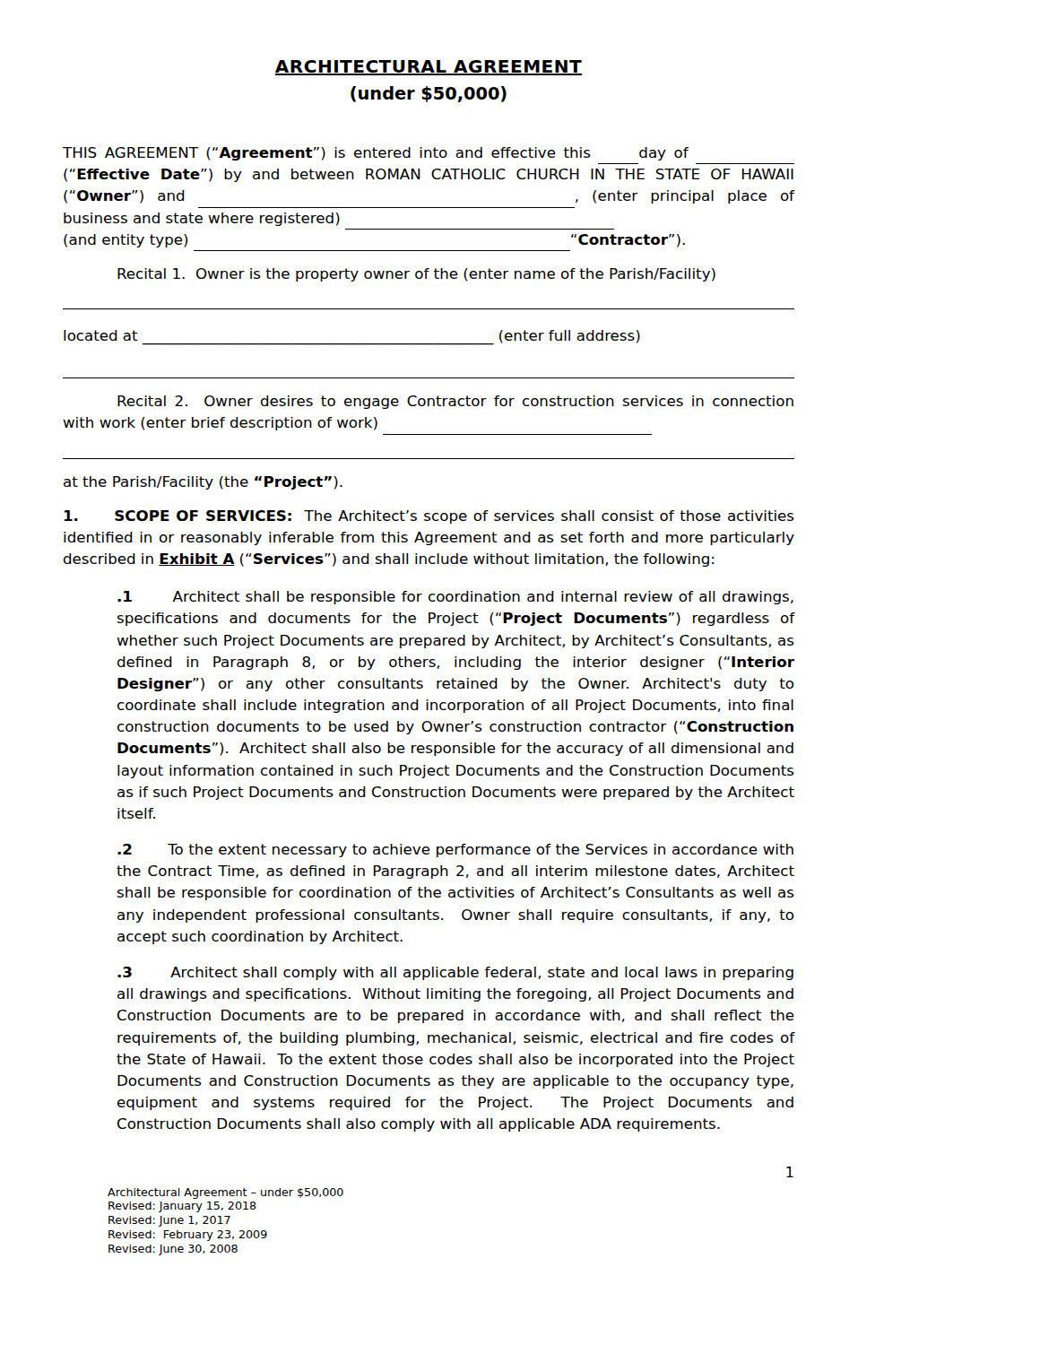ARCHITECTURAL AGREEMENT
(under $50,000)
THIS AGREEMENT (“Agreement”) is entered into and effective this day of (“Effective Date”) by and between ROMAN CATHOLIC CHURCH IN THE STATE OF HAWAII (“Owner”) and , (enter principal place of business and state where registered)
(and entity type) “Contractor”).
Recital 1. Owner is the property owner of the (enter name of the Parish/Facility)
located at _______________________________________________ (enter full address)
Recital 2. Owner desires to engage Contractor for construction services in connection with work (enter brief description of work)
at the Parish/Facility (the “Project”).
1. SCOPE OF SERVICES: The Architect’s scope of services shall consist of those activities identified in or reasonably inferable from this Agreement and as set forth and more particularly described in Exhibit A (“Services”) and shall include without limitation, the following:
.1 Architect shall be responsible for coordination and internal review of all drawings, specifications and documents for the Project (“Project Documents”) regardless of whether such Project Documents are prepared by Architect, by Architect’s Consultants, as defined in Paragraph 8, or by others, including the interior designer (“Interior Designer”) or any other consultants retained by the Owner. Architect's duty to coordinate shall include integration and incorporation of all Project Documents, into final construction documents to be used by Owner’s construction contractor (“Construction Documents”). Architect shall also be responsible for the accuracy of all dimensional and layout information contained in such Project Documents and the Construction Documents as if such Project Documents and Construction Documents were prepared by the Architect itself.
.2 To the extent necessary to achieve performance of the Services in accordance with the Contract Time, as defined in Paragraph 2, and all interim milestone dates, Architect shall be responsible for coordination of the activities of Architect’s Consultants as well as any independent professional consultants. Owner shall require consultants, if any, to accept such coordination by Architect.
.3 Architect shall comply with all applicable federal, state and local laws in preparing all drawings and specifications. Without limiting the foregoing, all Project Documents and Construction Documents are to be prepared in accordance with, and shall reflect the requirements of, the building plumbing, mechanical, seismic, electrical and fire codes of the State of Hawaii. To the extent those codes shall also be incorporated into the Project Documents and Construction Documents as they are applicable to the occupancy type, equipment and systems required for the Project. The Project Documents and Construction Documents shall also comply with all applicable ADA requirements.
1
Architectural Agreement – under $50,000
Revised: January 15, 2018
Revised: June 1, 2017
Revised: February 23, 2009
Revised: June 30, 2008